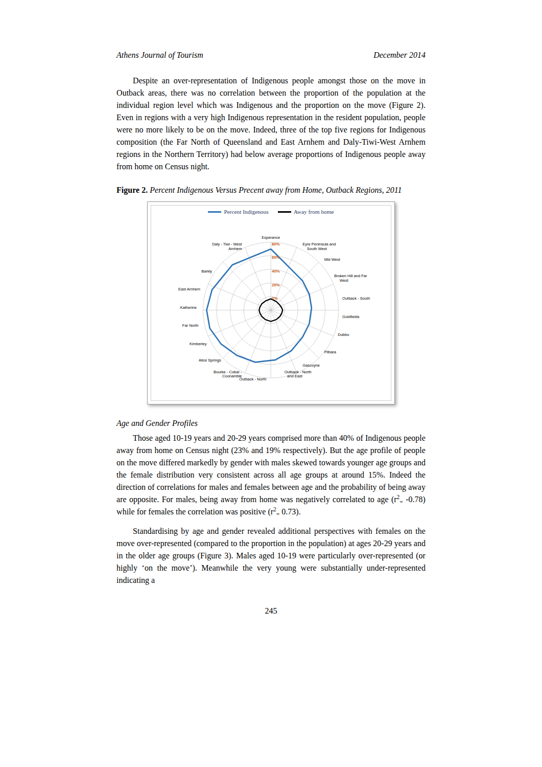Athens Journal of Tourism December 2014
Despite an over-representation of Indigenous people amongst those on the move in Outback areas, there was no correlation between the proportion of the population at the individual region level which was Indigenous and the proportion on the move (Figure 2). Even in regions with a very high Indigenous representation in the resident population, people were no more likely to be on the move. Indeed, three of the top five regions for Indigenous composition (the Far North of Queensland and East Arnhem and Daly-Tiwi-West Arnhem regions in the Northern Territory) had below average proportions of Indigenous people away from home on Census night.
Figure 2. Percent Indigenous Versus Precent away from Home, Outback Regions, 2011
Percent Indigenous Away from home
Esperance Eyre Peninsula and South West Mid West Broken Hill and Far West Outback - South Goldfields Dubbo Pilbara Gascoyne Outback - North and East Outback - North Bourke - Cobar - Coonamble Alice Springs Kimberley Far North Katherine East Arnhem Barkly Daly - Tiwi - West Arnhem 80% 60% 40% 20% 0%
Age and Gender Profiles
Those aged 10-19 years and 20-29 years comprised more than 40% of Indigenous people away from home on Census night (23% and 19% respectively). But the age profile of people on the move differed markedly by gender with males skewed towards younger age groups and the female distribution very consistent across all age groups at around 15%. Indeed the direction of correlations for males and females between age and the probability of being away are opposite. For males, being away from home was negatively correlated to age (r2= -0.78) while for females the correlation was positive (r2= 0.73).
Standardising by age and gender revealed additional perspectives with females on the move over-represented (compared to the proportion in the population) at ages 20-29 years and in the older age groups (Figure 3). Males aged 10-19 were particularly over-represented (or highly ‘on the move’). Meanwhile the very young were substantially under-represented indicating a
245